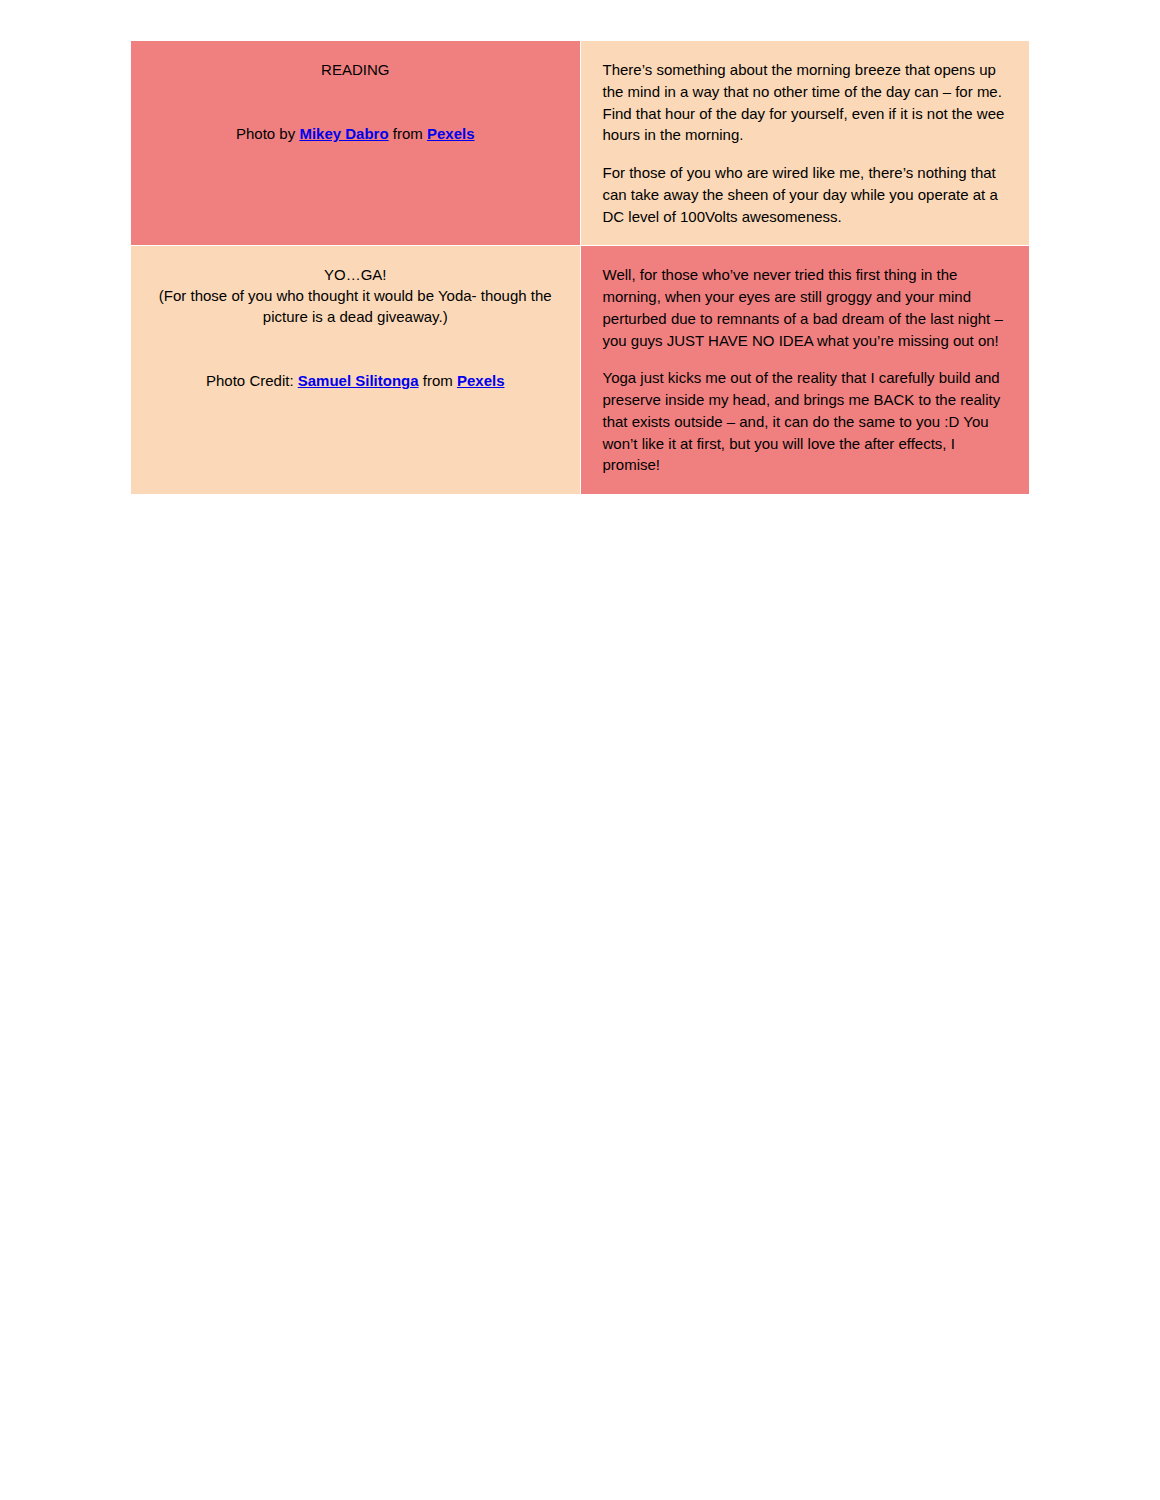| READING Photo by Mikey Dabro from Pexels | There’s something about the morning breeze that opens up the mind in a way that no other time of the day can – for me. Find that hour of the day for yourself, even if it is not the wee hours in the morning. For those of you who are wired like me, there’s nothing that can take away the sheen of your day while you operate at a DC level of 100Volts awesomeness. |
| YO…GA! (For those of you who thought it would be Yoda- though the picture is a dead giveaway.) Photo Credit: Samuel Silitonga from Pexels | Well, for those who’ve never tried this first thing in the morning, when your eyes are still groggy and your mind perturbed due to remnants of a bad dream of the last night – you guys JUST HAVE NO IDEA what you’re missing out on! Yoga just kicks me out of the reality that I carefully build and preserve inside my head, and brings me BACK to the reality that exists outside – and, it can do the same to you :D You won’t like it at first, but you will love the after effects, I promise! |